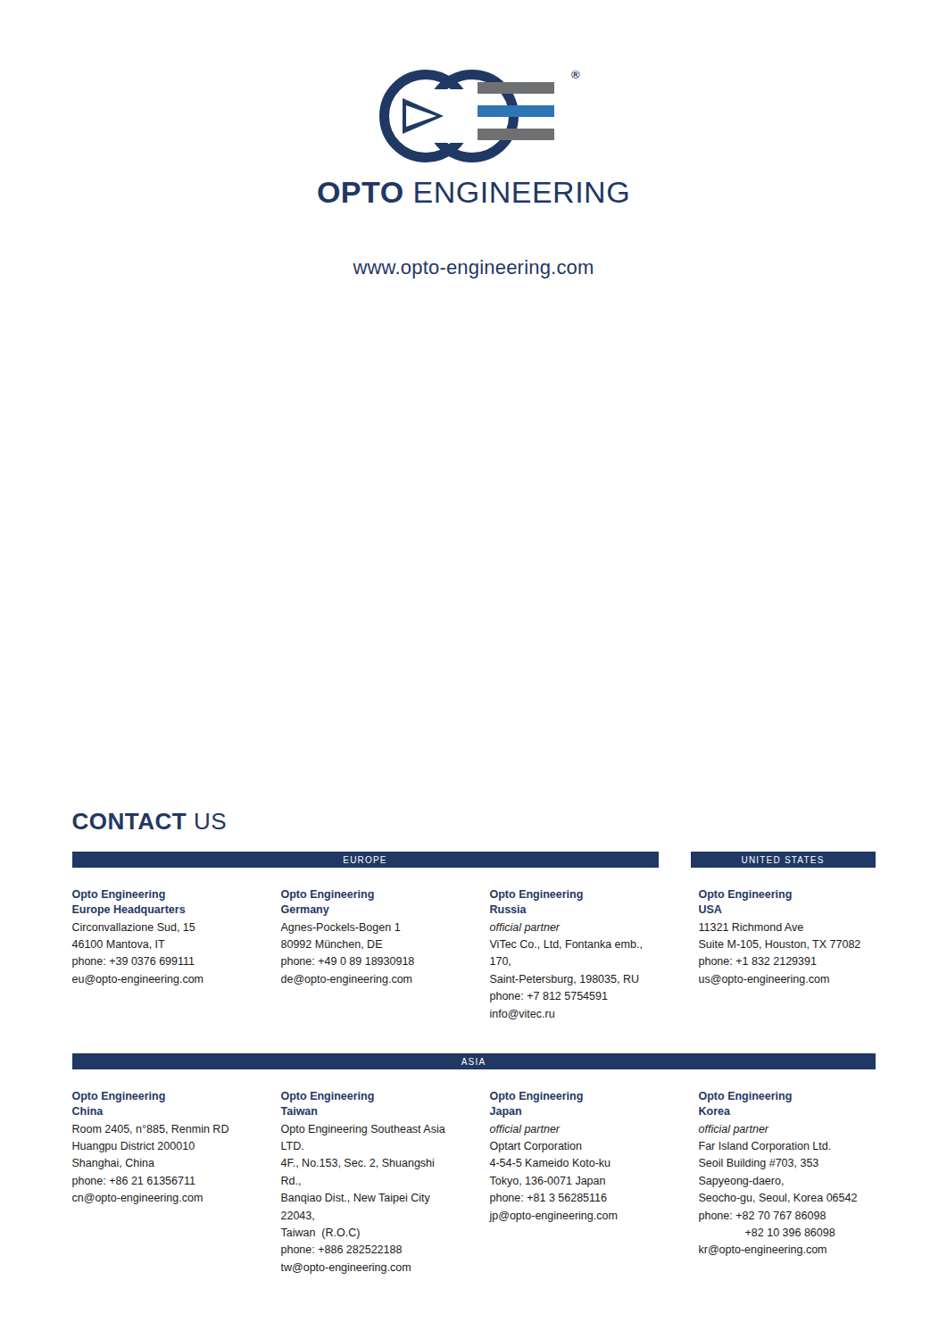®
OPTO ENGINEERING
www.opto-engineering.com
CONTACT US
EUROPE
UNITED STATES
Opto Engineering
Europe Headquarters
Circonvallazione Sud, 15
46100 Mantova, IT
phone: +39 0376 699111
eu@opto-engineering.com
Opto Engineering
Germany
Agnes-Pockels-Bogen 1
80992 München, DE
phone: +49 0 89 18930918
de@opto-engineering.com
Opto Engineering
Russia
official partner
ViTec Co., Ltd, Fontanka emb., 170,
Saint-Petersburg, 198035, RU
phone: +7 812 5754591
info@vitec.ru
Opto Engineering
USA
11321 Richmond Ave
Suite M-105, Houston, TX 77082
phone: +1 832 2129391
us@opto-engineering.com
ASIA
Opto Engineering
China
Room 2405, n°885, Renmin RD
Huangpu District 200010
Shanghai, China
phone: +86 21 61356711
cn@opto-engineering.com
Opto Engineering
Taiwan
Opto Engineering Southeast Asia LTD.
4F., No.153, Sec. 2, Shuangshi Rd.,
Banqiao Dist., New Taipei City 22043,
Taiwan (R.O.C)
phone: +886 282522188
tw@opto-engineering.com
Opto Engineering
Japan
official partner
Optart Corporation
4-54-5 Kameido Koto-ku
Tokyo, 136-0071 Japan
phone: +81 3 56285116
jp@opto-engineering.com
Opto Engineering
Korea
official partner
Far Island Corporation Ltd.
Seoil Building #703, 353 Sapyeong-daero,
Seocho-gu, Seoul, Korea 06542
phone: +82 70 767 86098
+82 10 396 86098
kr@opto-engineering.com